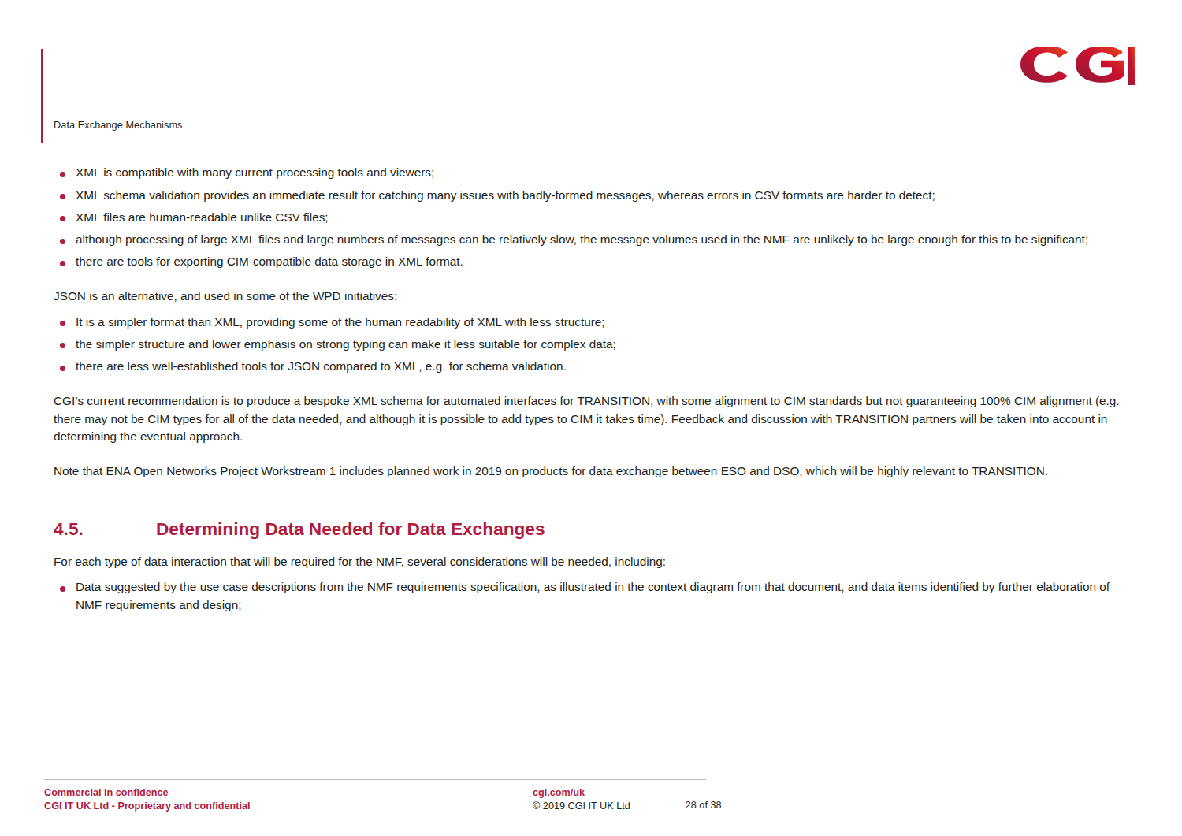Data Exchange Mechanisms
XML is compatible with many current processing tools and viewers;
XML schema validation provides an immediate result for catching many issues with badly-formed messages, whereas errors in CSV formats are harder to detect;
XML files are human-readable unlike CSV files;
although processing of large XML files and large numbers of messages can be relatively slow, the message volumes used in the NMF are unlikely to be large enough for this to be significant;
there are tools for exporting CIM-compatible data storage in XML format.
JSON is an alternative, and used in some of the WPD initiatives:
It is a simpler format than XML, providing some of the human readability of XML with less structure;
the simpler structure and lower emphasis on strong typing can make it less suitable for complex data;
there are less well-established tools for JSON compared to XML, e.g. for schema validation.
CGI’s current recommendation is to produce a bespoke XML schema for automated interfaces for TRANSITION, with some alignment to CIM standards but not guaranteeing 100% CIM alignment (e.g. there may not be CIM types for all of the data needed, and although it is possible to add types to CIM it takes time). Feedback and discussion with TRANSITION partners will be taken into account in determining the eventual approach.
Note that ENA Open Networks Project Workstream 1 includes planned work in 2019 on products for data exchange between ESO and DSO, which will be highly relevant to TRANSITION.
4.5. Determining Data Needed for Data Exchanges
For each type of data interaction that will be required for the NMF, several considerations will be needed, including:
Data suggested by the use case descriptions from the NMF requirements specification, as illustrated in the context diagram from that document, and data items identified by further elaboration of NMF requirements and design;
Commercial in confidence
CGI IT UK Ltd - Proprietary and confidential
cgi.com/uk
© 2019 CGI IT UK Ltd
28 of 38